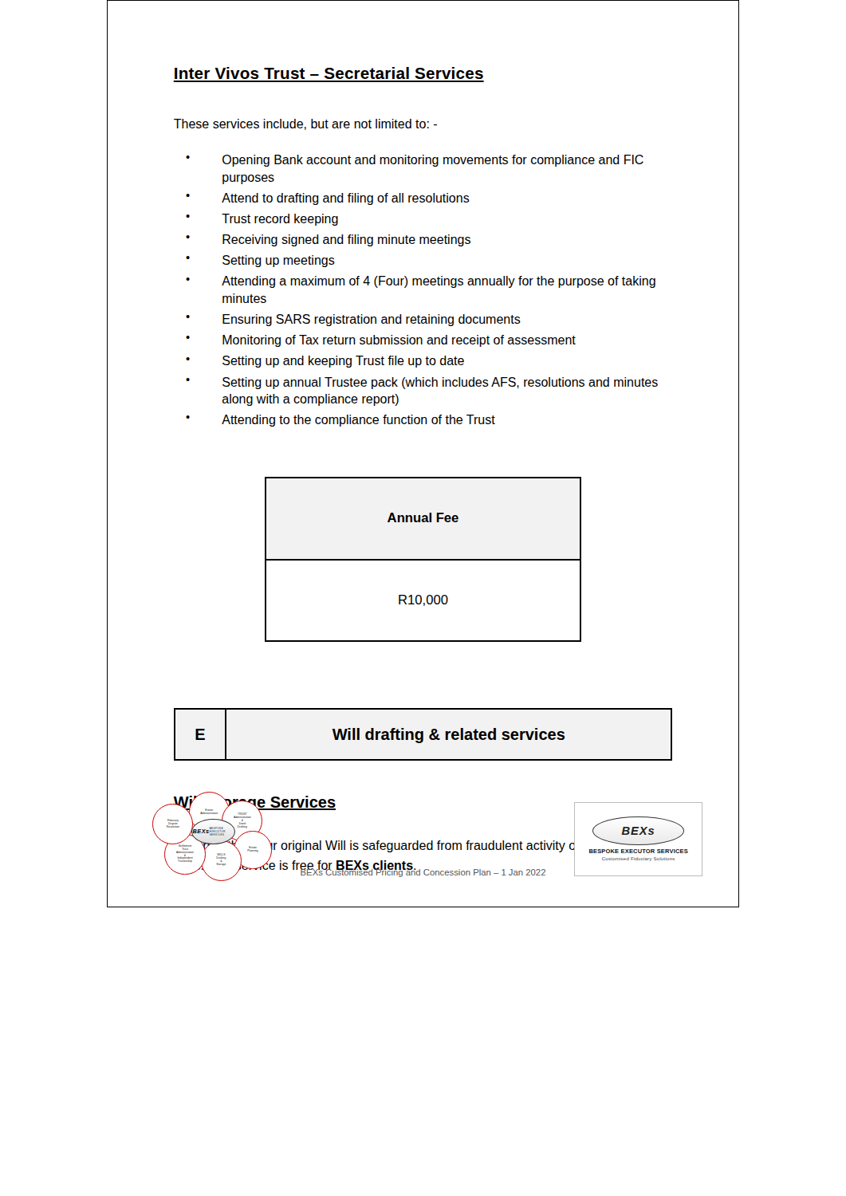Inter Vivos Trust – Secretarial Services
These services include, but are not limited to: -
Opening Bank account and monitoring movements for compliance and FIC purposes
Attend to drafting and filing of all resolutions
Trust record keeping
Receiving signed and filing minute meetings
Setting up meetings
Attending a maximum of 4 (Four) meetings annually for the purpose of taking minutes
Ensuring SARS registration and retaining documents
Monitoring of Tax return submission and receipt of assessment
Setting up and keeping Trust file up to date
Setting up annual Trustee pack (which includes AFS, resolutions and minutes along with a compliance report)
Attending to the compliance function of the Trust
| Annual Fee |
| R10,000 |
| E | Will drafting & related services |
Will Storage Services
Ensuring that your original Will is safeguarded from fraudulent activity or from prying eyes. This service is free for BEXs clients.
Estate
Administration
TRUST
Administration
&
Deed
Drafting
Estate
Planning
WILLS
Drafting
&
Storage
Settlement
Trust
Administration
&
Independent
Trusteeship
Fiduciary
Dispute
Resolution
BEXsBESPOKE EXECUTOR SERVICES
BEXs Customised Pricing and Concession Plan – 1 Jan 2022
BEXs
BESPOKE EXECUTOR SERVICESCustomised Fiduciary Solutions